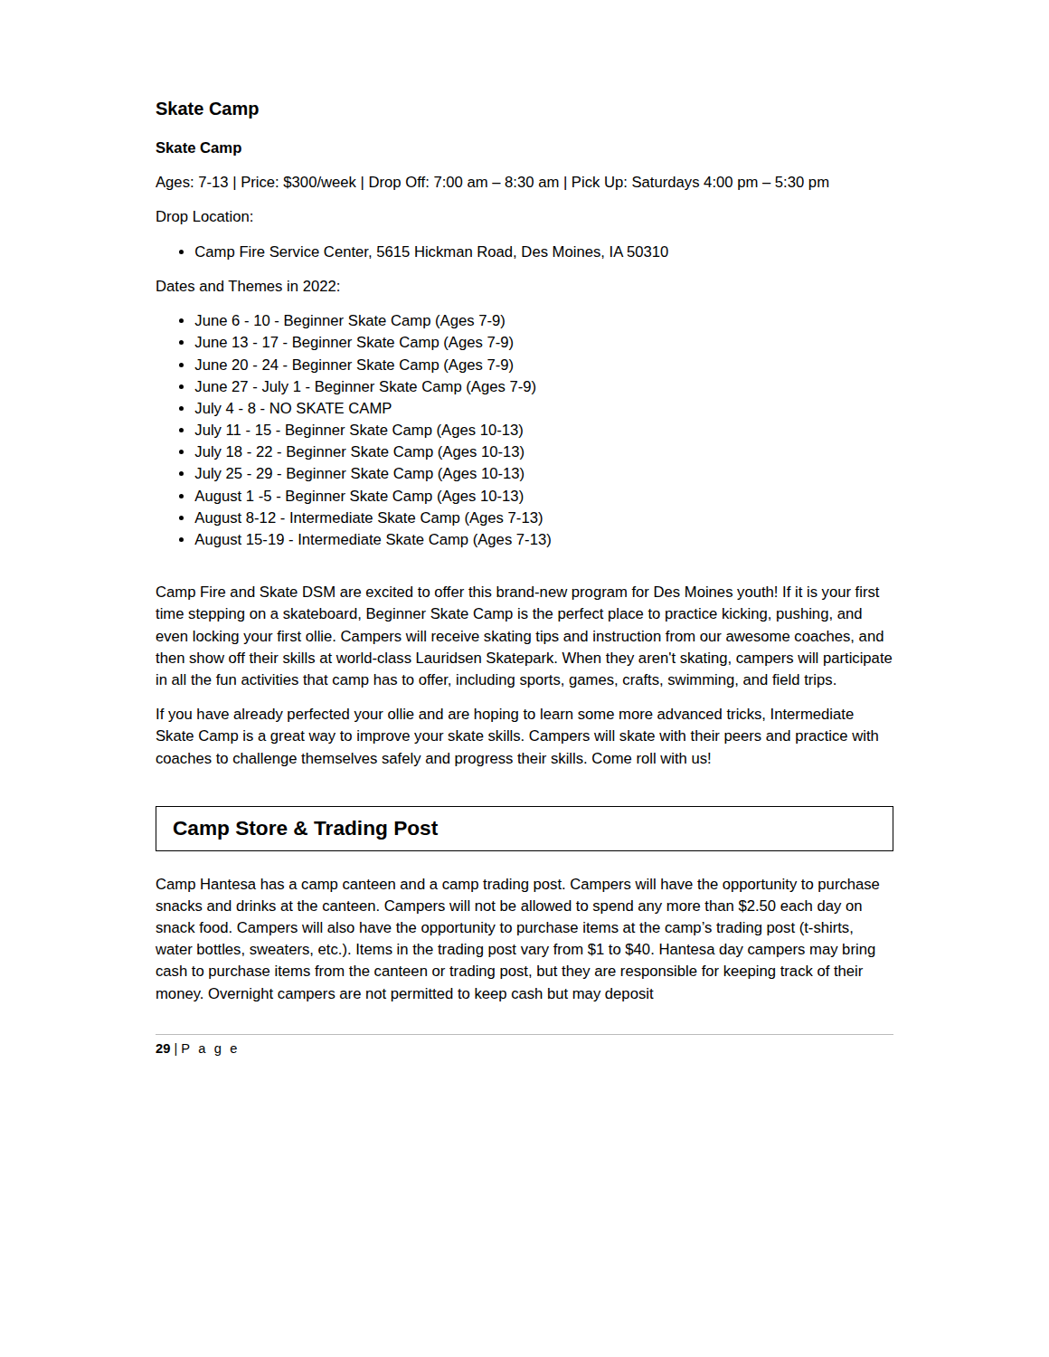Skate Camp
Skate Camp
Ages: 7-13 | Price: $300/week | Drop Off: 7:00 am – 8:30 am | Pick Up: Saturdays 4:00 pm – 5:30 pm
Drop Location:
Camp Fire Service Center, 5615 Hickman Road, Des Moines, IA 50310
Dates and Themes in 2022:
June 6 - 10 - Beginner Skate Camp (Ages 7-9)
June 13 - 17 - Beginner Skate Camp (Ages 7-9)
June 20 - 24 - Beginner Skate Camp (Ages 7-9)
June 27 - July 1 - Beginner Skate Camp (Ages 7-9)
July 4 - 8 - NO SKATE CAMP
July 11 - 15 - Beginner Skate Camp (Ages 10-13)
July 18 - 22 - Beginner Skate Camp (Ages 10-13)
July 25 - 29 - Beginner Skate Camp (Ages 10-13)
August 1 -5 - Beginner Skate Camp (Ages 10-13)
August 8-12 - Intermediate Skate Camp (Ages 7-13)
August 15-19 - Intermediate Skate Camp (Ages 7-13)
Camp Fire and Skate DSM are excited to offer this brand-new program for Des Moines youth! If it is your first time stepping on a skateboard, Beginner Skate Camp is the perfect place to practice kicking, pushing, and even locking your first ollie. Campers will receive skating tips and instruction from our awesome coaches, and then show off their skills at world-class Lauridsen Skatepark. When they aren't skating, campers will participate in all the fun activities that camp has to offer, including sports, games, crafts, swimming, and field trips.
If you have already perfected your ollie and are hoping to learn some more advanced tricks, Intermediate Skate Camp is a great way to improve your skate skills. Campers will skate with their peers and practice with coaches to challenge themselves safely and progress their skills. Come roll with us!
Camp Store & Trading Post
Camp Hantesa has a camp canteen and a camp trading post. Campers will have the opportunity to purchase snacks and drinks at the canteen. Campers will not be allowed to spend any more than $2.50 each day on snack food. Campers will also have the opportunity to purchase items at the camp’s trading post (t-shirts, water bottles, sweaters, etc.). Items in the trading post vary from $1 to $40. Hantesa day campers may bring cash to purchase items from the canteen or trading post, but they are responsible for keeping track of their money. Overnight campers are not permitted to keep cash but may deposit
29 | P a g e